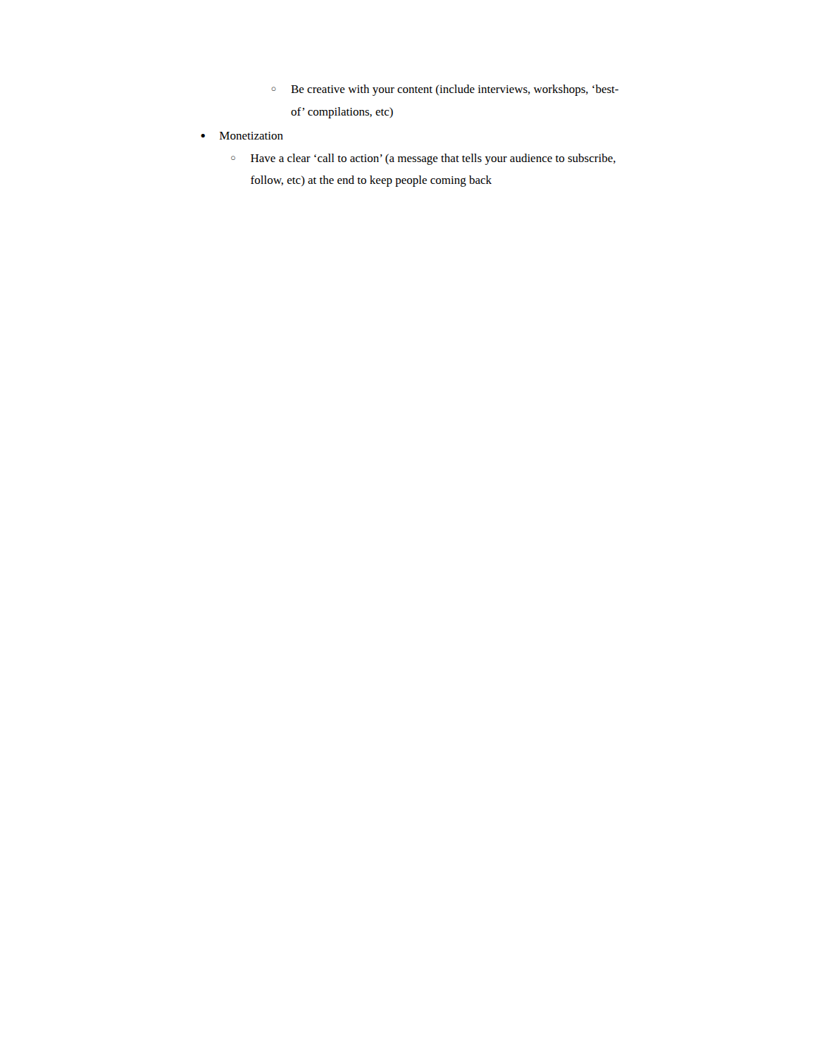○ Be creative with your content (include interviews, workshops, ‘best-of’ compilations, etc)
● Monetization
○ Have a clear ‘call to action’ (a message that tells your audience to subscribe, follow, etc) at the end to keep people coming back